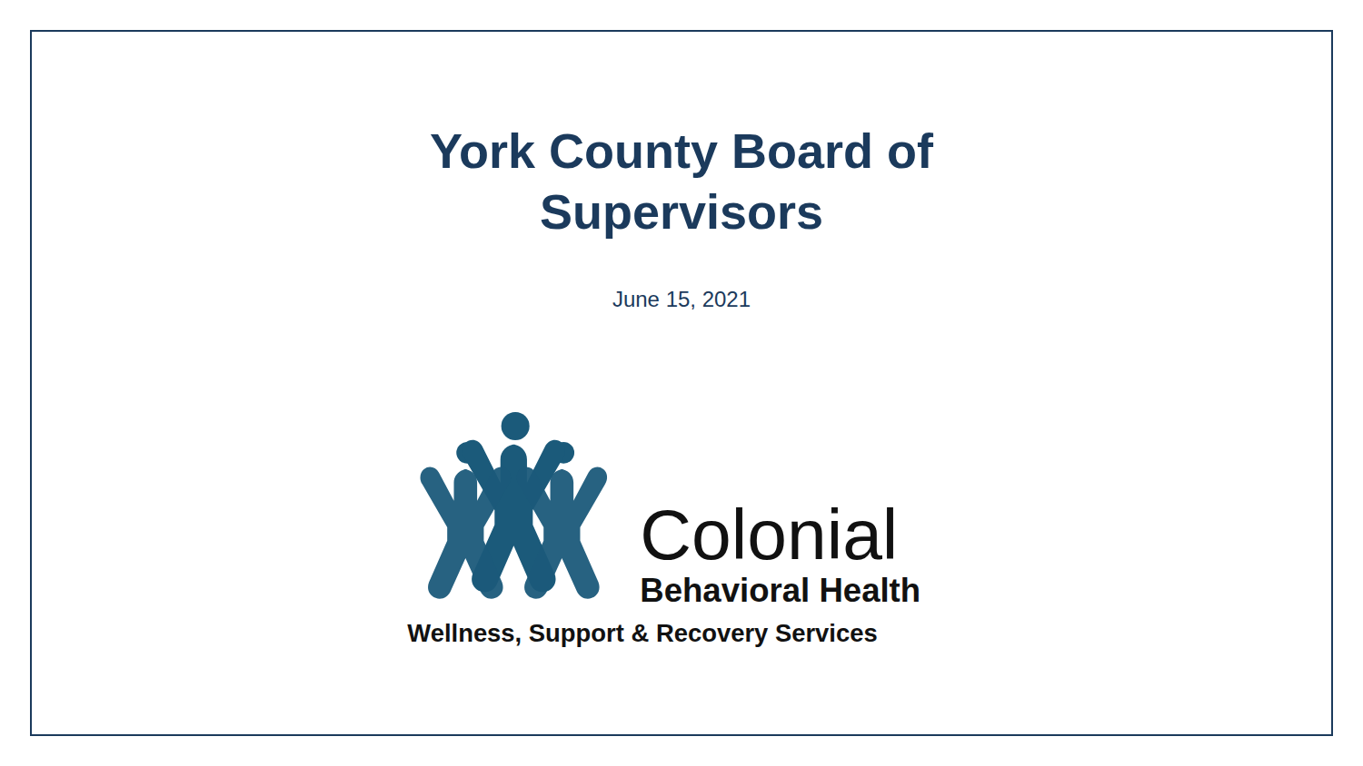York County Board of Supervisors
June 15, 2021
Colonial Behavioral Health — Wellness, Support & Recovery Services Logo showing three stylized human figures with raised arms beside the words Colonial Behavioral Health and the tagline Wellness, Support and Recovery Services. Colonial Behavioral Health Wellness, Support & Recovery Services